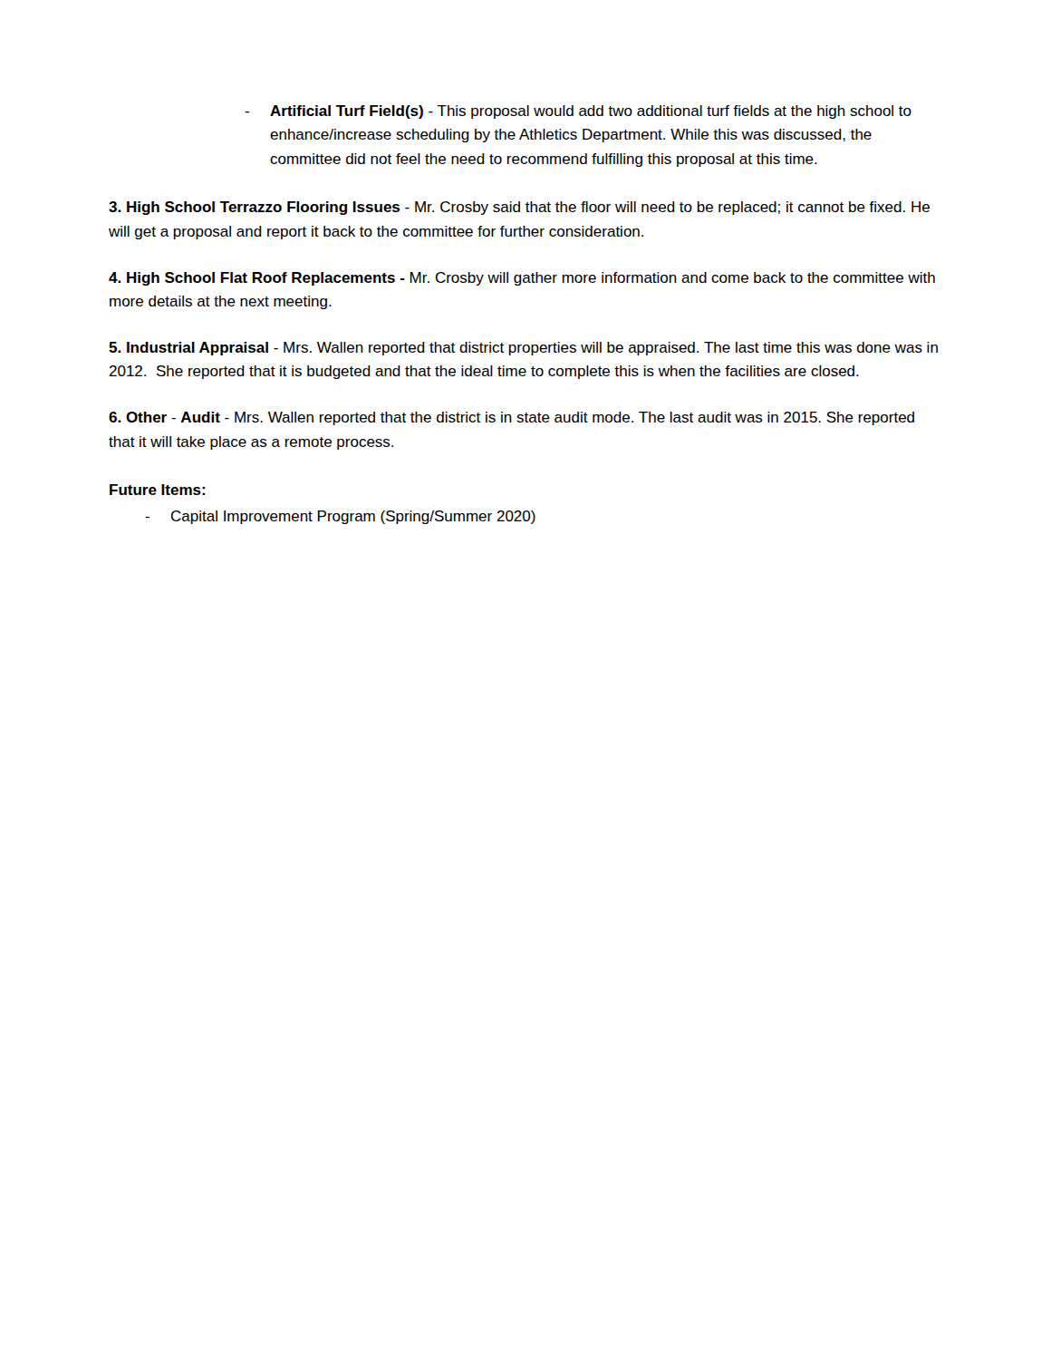Artificial Turf Field(s) - This proposal would add two additional turf fields at the high school to enhance/increase scheduling by the Athletics Department. While this was discussed, the committee did not feel the need to recommend fulfilling this proposal at this time.
3. High School Terrazzo Flooring Issues - Mr. Crosby said that the floor will need to be replaced; it cannot be fixed. He will get a proposal and report it back to the committee for further consideration.
4. High School Flat Roof Replacements - Mr. Crosby will gather more information and come back to the committee with more details at the next meeting.
5. Industrial Appraisal - Mrs. Wallen reported that district properties will be appraised. The last time this was done was in 2012. She reported that it is budgeted and that the ideal time to complete this is when the facilities are closed.
6. Other - Audit - Mrs. Wallen reported that the district is in state audit mode. The last audit was in 2015. She reported that it will take place as a remote process.
Future Items:
Capital Improvement Program (Spring/Summer 2020)